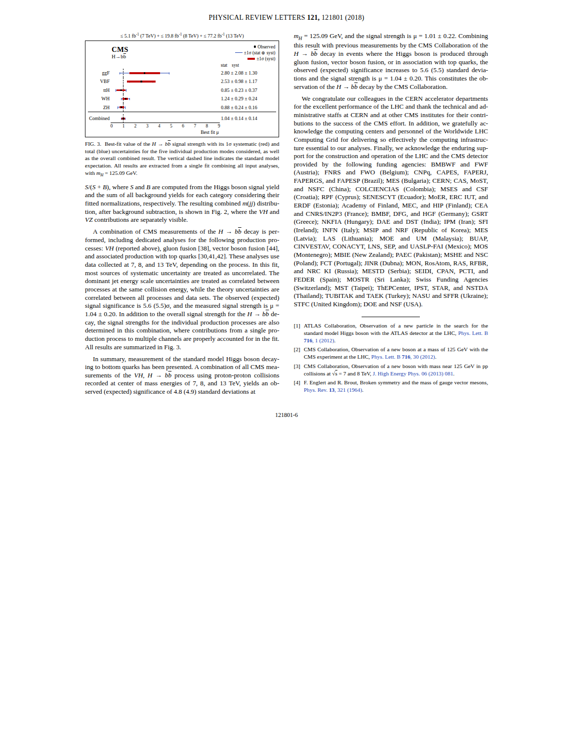PHYSICAL REVIEW LETTERS 121, 121801 (2018)
≤ 5.1 fb-1 (7 TeV) + ≤ 19.8 fb-1 (8 TeV) + ≤ 77.2 fb-1 (13 TeV)
| | CMS H→b b | Observed ±1σ (stat ⊕ syst) ±1σ (syst) |
| | | stat syst |
| ggF | | 2.80 ± 2.08 ± 1.30 |
| VBF | | 2.53 ± 0.98 ± 1.17 |
| ttH | | 0.85 ± 0.23 ± 0.37 |
| WH | | 1.24 ± 0.29 ± 0.24 |
| ZH | | 0.88 ± 0.24 ± 0.16 |
| Combined | | 1.04 ± 0.14 ± 0.14 |
| | 0 1 2 3 4 5 6 7 8 9 | |
| | Best fit μ | |
FIG. 3. Best-fit value of the H → bb signal strength with its 1σ systematic (red) and total (blue) uncertainties for the five individual production modes considered, as well as the overall combined result. The vertical dashed line indicates the standard model expectation. All results are extracted from a single fit combining all input analyses, with mH = 125.09 GeV.
S/(S + B), where S and B are computed from the Higgs boson signal yield and the sum of all background yields for each category considering their fitted normalizations, respectively. The resulting combined m(jj) distribution, after background subtraction, is shown in Fig. 2, where the VH and VZ contributions are separately visible.
A combination of CMS measurements of the H → bb decay is performed, including dedicated analyses for the following production processes: VH (reported above), gluon fusion [38], vector boson fusion [44], and associated production with top quarks [30,41,42]. These analyses use data collected at 7, 8, and 13 TeV, depending on the process. In this fit, most sources of systematic uncertainty are treated as uncorrelated. The dominant jet energy scale uncertainties are treated as correlated between processes at the same collision energy, while the theory uncertainties are correlated between all processes and data sets. The observed (expected) signal significance is 5.6 (5.5)σ, and the measured signal strength is μ = 1.04 ± 0.20. In addition to the overall signal strength for the H → bb decay, the signal strengths for the individual production processes are also determined in this combination, where contributions from a single production process to multiple channels are properly accounted for in the fit. All results are summarized in Fig. 3.
In summary, measurement of the standard model Higgs boson decaying to bottom quarks has been presented. A combination of all CMS measurements of the VH, H → bb process using proton-proton collisions recorded at center of mass energies of 7, 8, and 13 TeV, yields an observed (expected) significance of 4.8 (4.9) standard deviations at
mH = 125.09 GeV, and the signal strength is μ = 1.01 ± 0.22. Combining this result with previous measurements by the CMS Collaboration of the H → bb decay in events where the Higgs boson is produced through gluon fusion, vector boson fusion, or in association with top quarks, the observed (expected) significance increases to 5.6 (5.5) standard deviations and the signal strength is μ = 1.04 ± 0.20. This constitutes the observation of the H → bb decay by the CMS Collaboration.
We congratulate our colleagues in the CERN accelerator departments for the excellent performance of the LHC and thank the technical and administrative staffs at CERN and at other CMS institutes for their contributions to the success of the CMS effort. In addition, we gratefully acknowledge the computing centers and personnel of the Worldwide LHC Computing Grid for delivering so effectively the computing infrastructure essential to our analyses. Finally, we acknowledge the enduring support for the construction and operation of the LHC and the CMS detector provided by the following funding agencies: BMBWF and FWF (Austria); FNRS and FWO (Belgium); CNPq, CAPES, FAPERJ, FAPERGS, and FAPESP (Brazil); MES (Bulgaria); CERN; CAS, MoST, and NSFC (China); COLCIENCIAS (Colombia); MSES and CSF (Croatia); RPF (Cyprus); SENESCYT (Ecuador); MoER, ERC IUT, and ERDF (Estonia); Academy of Finland, MEC, and HIP (Finland); CEA and CNRS/IN2P3 (France); BMBF, DFG, and HGF (Germany); GSRT (Greece); NKFIA (Hungary); DAE and DST (India); IPM (Iran); SFI (Ireland); INFN (Italy); MSIP and NRF (Republic of Korea); MES (Latvia); LAS (Lithuania); MOE and UM (Malaysia); BUAP, CINVESTAV, CONACYT, LNS, SEP, and UASLP-FAI (Mexico); MOS (Montenegro); MBIE (New Zealand); PAEC (Pakistan); MSHE and NSC (Poland); FCT (Portugal); JINR (Dubna); MON, RosAtom, RAS, RFBR, and NRC KI (Russia); MESTD (Serbia); SEIDI, CPAN, PCTI, and FEDER (Spain); MOSTR (Sri Lanka); Swiss Funding Agencies (Switzerland); MST (Taipei); ThEPCenter, IPST, STAR, and NSTDA (Thailand); TUBITAK and TAEK (Turkey); NASU and SFFR (Ukraine); STFC (United Kingdom); DOE and NSF (USA).
[1] ATLAS Collaboration, Observation of a new particle in the search for the standard model Higgs boson with the ATLAS detector at the LHC, Phys. Lett. B 716, 1 (2012).
[2] CMS Collaboration, Observation of a new boson at a mass of 125 GeV with the CMS experiment at the LHC, Phys. Lett. B 716, 30 (2012).
[3] CMS Collaboration, Observation of a new boson with mass near 125 GeV in pp collisions at √s = 7 and 8 TeV, J. High Energy Phys. 06 (2013) 081.
[4] F. Englert and R. Brout, Broken symmetry and the mass of gauge vector mesons, Phys. Rev. 13, 321 (1964).
121801-6